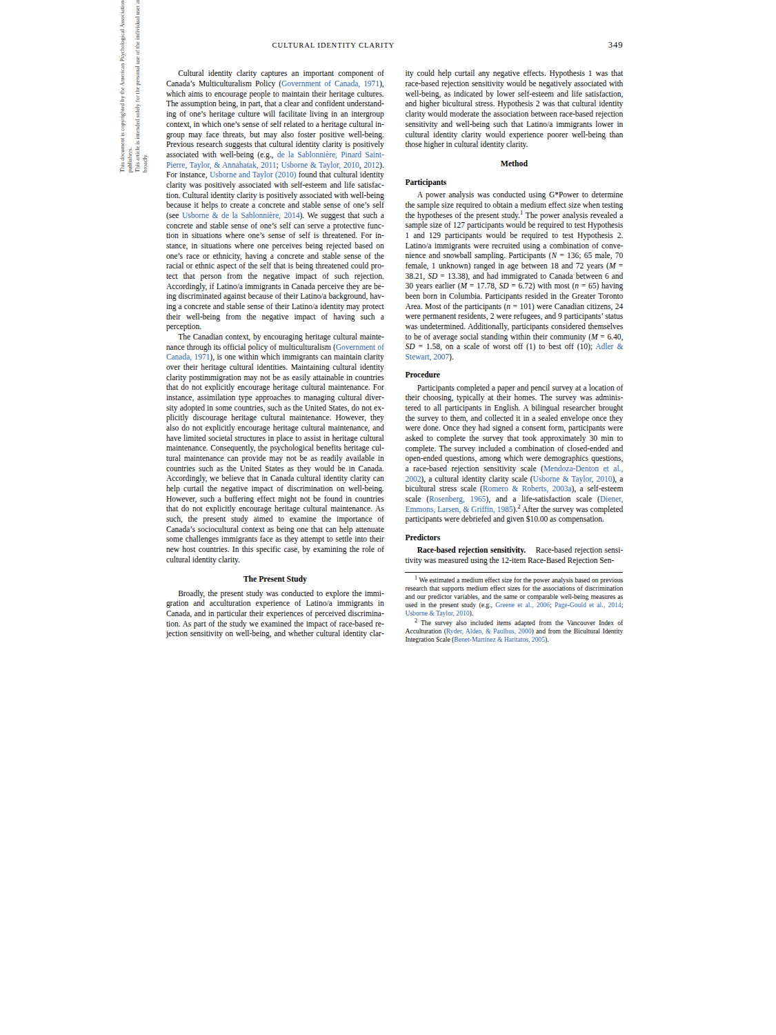This document is copyrighted by the American Psychological Association or one of its allied publishers.
This article is intended solely for the personal use of the individual user and is not to be disseminated broadly.
CULTURAL IDENTITY CLARITY 349
Cultural identity clarity captures an important component of Canada’s Multiculturalism Policy (Government of Canada, 1971), which aims to encourage people to maintain their heritage cultures. The assumption being, in part, that a clear and confident understanding of one’s heritage culture will facilitate living in an intergroup context, in which one’s sense of self related to a heritage cultural ingroup may face threats, but may also foster positive well-being. Previous research suggests that cultural identity clarity is positively associated with well-being (e.g., de la Sablonnière, Pinard Saint-Pierre, Taylor, & Annahatak, 2011; Usborne & Taylor, 2010, 2012). For instance, Usborne and Taylor (2010) found that cultural identity clarity was positively associated with self-esteem and life satisfaction. Cultural identity clarity is positively associated with well-being because it helps to create a concrete and stable sense of one’s self (see Usborne & de la Sablonnière, 2014). We suggest that such a concrete and stable sense of one’s self can serve a protective function in situations where one’s sense of self is threatened. For instance, in situations where one perceives being rejected based on one’s race or ethnicity, having a concrete and stable sense of the racial or ethnic aspect of the self that is being threatened could protect that person from the negative impact of such rejection. Accordingly, if Latino/a immigrants in Canada perceive they are being discriminated against because of their Latino/a background, having a concrete and stable sense of their Latino/a identity may protect their well-being from the negative impact of having such a perception.
The Canadian context, by encouraging heritage cultural maintenance through its official policy of multiculturalism (Government of Canada, 1971), is one within which immigrants can maintain clarity over their heritage cultural identities. Maintaining cultural identity clarity postimmigration may not be as easily attainable in countries that do not explicitly encourage heritage cultural maintenance. For instance, assimilation type approaches to managing cultural diversity adopted in some countries, such as the United States, do not explicitly discourage heritage cultural maintenance. However, they also do not explicitly encourage heritage cultural maintenance, and have limited societal structures in place to assist in heritage cultural maintenance. Consequently, the psychological benefits heritage cultural maintenance can provide may not be as readily available in countries such as the United States as they would be in Canada. Accordingly, we believe that in Canada cultural identity clarity can help curtail the negative impact of discrimination on well-being. However, such a buffering effect might not be found in countries that do not explicitly encourage heritage cultural maintenance. As such, the present study aimed to examine the importance of Canada’s sociocultural context as being one that can help attenuate some challenges immigrants face as they attempt to settle into their new host countries. In this specific case, by examining the role of cultural identity clarity.
The Present Study
Broadly, the present study was conducted to explore the immigration and acculturation experience of Latino/a immigrants in Canada, and in particular their experiences of perceived discrimination. As part of the study we examined the impact of race-based rejection sensitivity on well-being, and whether cultural identity clarity could help curtail any negative effects. Hypothesis 1 was that race-based rejection sensitivity would be negatively associated with well-being, as indicated by lower self-esteem and life satisfaction, and higher bicultural stress. Hypothesis 2 was that cultural identity clarity would moderate the association between race-based rejection sensitivity and well-being such that Latino/a immigrants lower in cultural identity clarity would experience poorer well-being than those higher in cultural identity clarity.
Method
Participants
A power analysis was conducted using G*Power to determine the sample size required to obtain a medium effect size when testing the hypotheses of the present study.1 The power analysis revealed a sample size of 127 participants would be required to test Hypothesis 1 and 129 participants would be required to test Hypothesis 2. Latino/a immigrants were recruited using a combination of convenience and snowball sampling. Participants (N = 136; 65 male, 70 female, 1 unknown) ranged in age between 18 and 72 years (M = 38.21, SD = 13.38), and had immigrated to Canada between 6 and 30 years earlier (M = 17.78, SD = 6.72) with most (n = 65) having been born in Columbia. Participants resided in the Greater Toronto Area. Most of the participants (n = 101) were Canadian citizens, 24 were permanent residents, 2 were refugees, and 9 participants’ status was undetermined. Additionally, participants considered themselves to be of average social standing within their community (M = 6.40, SD = 1.58, on a scale of worst off (1) to best off (10); Adler & Stewart, 2007).
Procedure
Participants completed a paper and pencil survey at a location of their choosing, typically at their homes. The survey was administered to all participants in English. A bilingual researcher brought the survey to them, and collected it in a sealed envelope once they were done. Once they had signed a consent form, participants were asked to complete the survey that took approximately 30 min to complete. The survey included a combination of closed-ended and open-ended questions, among which were demographics questions, a race-based rejection sensitivity scale (Mendoza-Denton et al., 2002), a cultural identity clarity scale (Usborne & Taylor, 2010), a bicultural stress scale (Romero & Roberts, 2003a), a self-esteem scale (Rosenberg, 1965), and a life-satisfaction scale (Diener, Emmons, Larsen, & Griffin, 1985).2 After the survey was completed participants were debriefed and given $10.00 as compensation.
Predictors
Race-based rejection sensitivity. Race-based rejection sensitivity was measured using the 12-item Race-Based Rejection Sen-
1 We estimated a medium effect size for the power analysis based on previous research that supports medium effect sizes for the associations of discrimination and our predictor variables, and the same or comparable well-being measures as used in the present study (e.g., Greene et al., 2006; Page-Gould et al., 2014; Usborne & Taylor, 2010).
2 The survey also included items adapted from the Vancouver Index of Acculturation (Ryder, Alden, & Paulhus, 2000) and from the Bicultural Identity Integration Scale (Benet-Martínez & Haritatos, 2005).